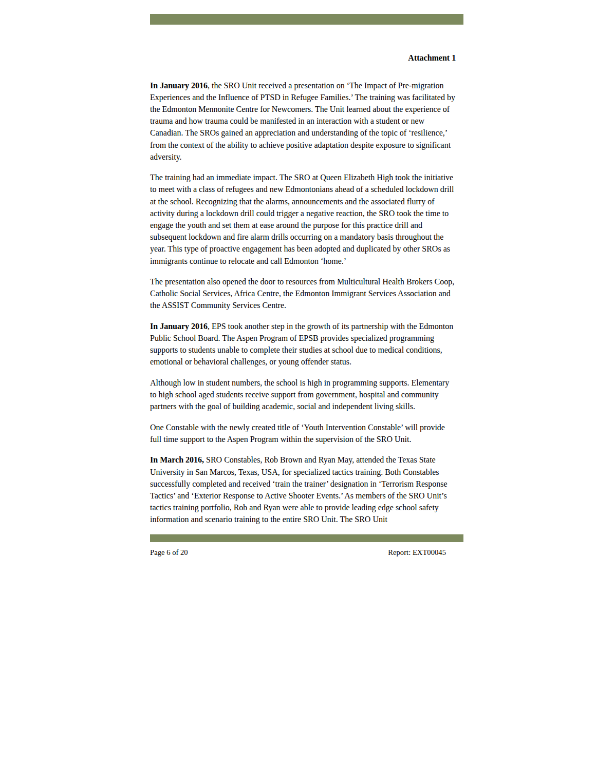Attachment 1
In January 2016, the SRO Unit received a presentation on ‘The Impact of Pre-migration Experiences and the Influence of PTSD in Refugee Families.’ The training was facilitated by the Edmonton Mennonite Centre for Newcomers. The Unit learned about the experience of trauma and how trauma could be manifested in an interaction with a student or new Canadian. The SROs gained an appreciation and understanding of the topic of ‘resilience,’ from the context of the ability to achieve positive adaptation despite exposure to significant adversity.
The training had an immediate impact. The SRO at Queen Elizabeth High took the initiative to meet with a class of refugees and new Edmontonians ahead of a scheduled lockdown drill at the school. Recognizing that the alarms, announcements and the associated flurry of activity during a lockdown drill could trigger a negative reaction, the SRO took the time to engage the youth and set them at ease around the purpose for this practice drill and subsequent lockdown and fire alarm drills occurring on a mandatory basis throughout the year. This type of proactive engagement has been adopted and duplicated by other SROs as immigrants continue to relocate and call Edmonton ‘home.’
The presentation also opened the door to resources from Multicultural Health Brokers Coop, Catholic Social Services, Africa Centre, the Edmonton Immigrant Services Association and the ASSIST Community Services Centre.
In January 2016, EPS took another step in the growth of its partnership with the Edmonton Public School Board. The Aspen Program of EPSB provides specialized programming supports to students unable to complete their studies at school due to medical conditions, emotional or behavioral challenges, or young offender status.
Although low in student numbers, the school is high in programming supports. Elementary to high school aged students receive support from government, hospital and community partners with the goal of building academic, social and independent living skills.
One Constable with the newly created title of ‘Youth Intervention Constable’ will provide full time support to the Aspen Program within the supervision of the SRO Unit.
In March 2016, SRO Constables, Rob Brown and Ryan May, attended the Texas State University in San Marcos, Texas, USA, for specialized tactics training. Both Constables successfully completed and received ‘train the trainer’ designation in ‘Terrorism Response Tactics’ and ‘Exterior Response to Active Shooter Events.’ As members of the SRO Unit’s tactics training portfolio, Rob and Ryan were able to provide leading edge school safety information and scenario training to the entire SRO Unit. The SRO Unit
Page 6 of 20 Report: EXT00045